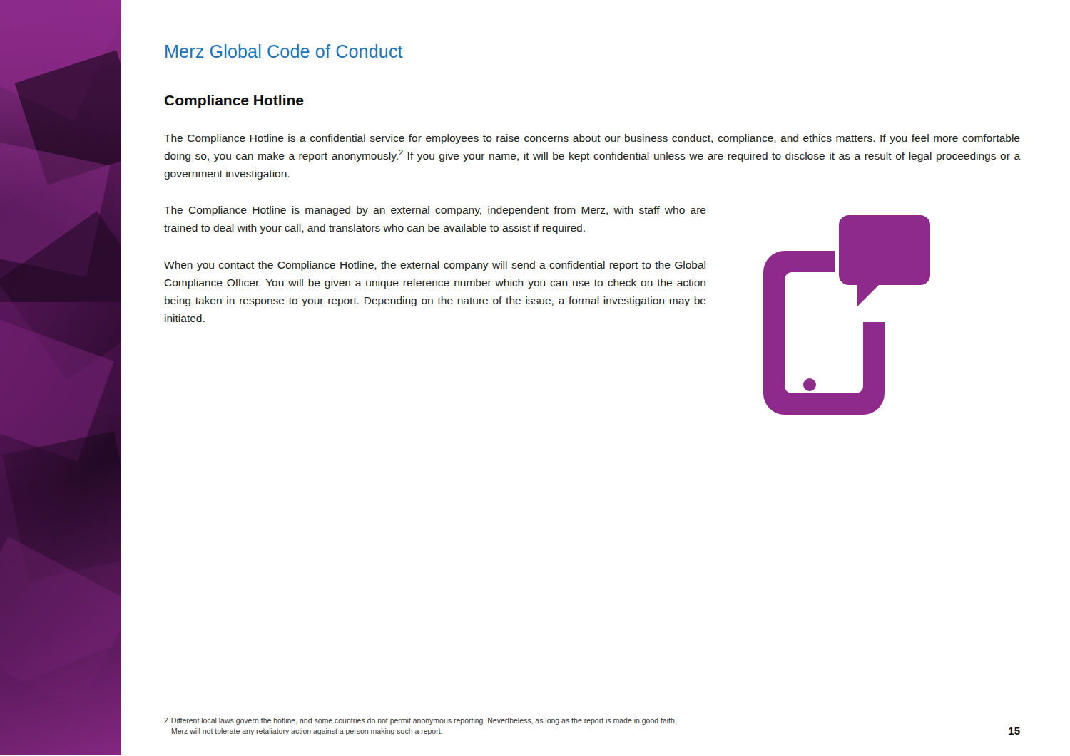Who to Ask
Merz Global Code of Conduct
Compliance Hotline
The Compliance Hotline is a confidential service for employees to raise concerns about our business conduct, compliance, and ethics matters. If you feel more comfortable doing so, you can make a report anonymously.2 If you give your name, it will be kept confidential unless we are required to disclose it as a result of legal proceedings or a government investigation.
The Compliance Hotline is managed by an external company, independent from Merz, with staff who are trained to deal with your call, and translators who can be available to assist if required.
When you contact the Compliance Hotline, the external company will send a confidential report to the Global Compliance Officer. You will be given a unique reference number which you can use to check on the action being taken in response to your report. Depending on the nature of the issue, a formal investigation may be initiated.
2 Different local laws govern the hotline, and some countries do not permit anonymous reporting. Nevertheless, as long as the report is made in good faith, Merz will not tolerate any retaliatory action against a person making such a report.
15